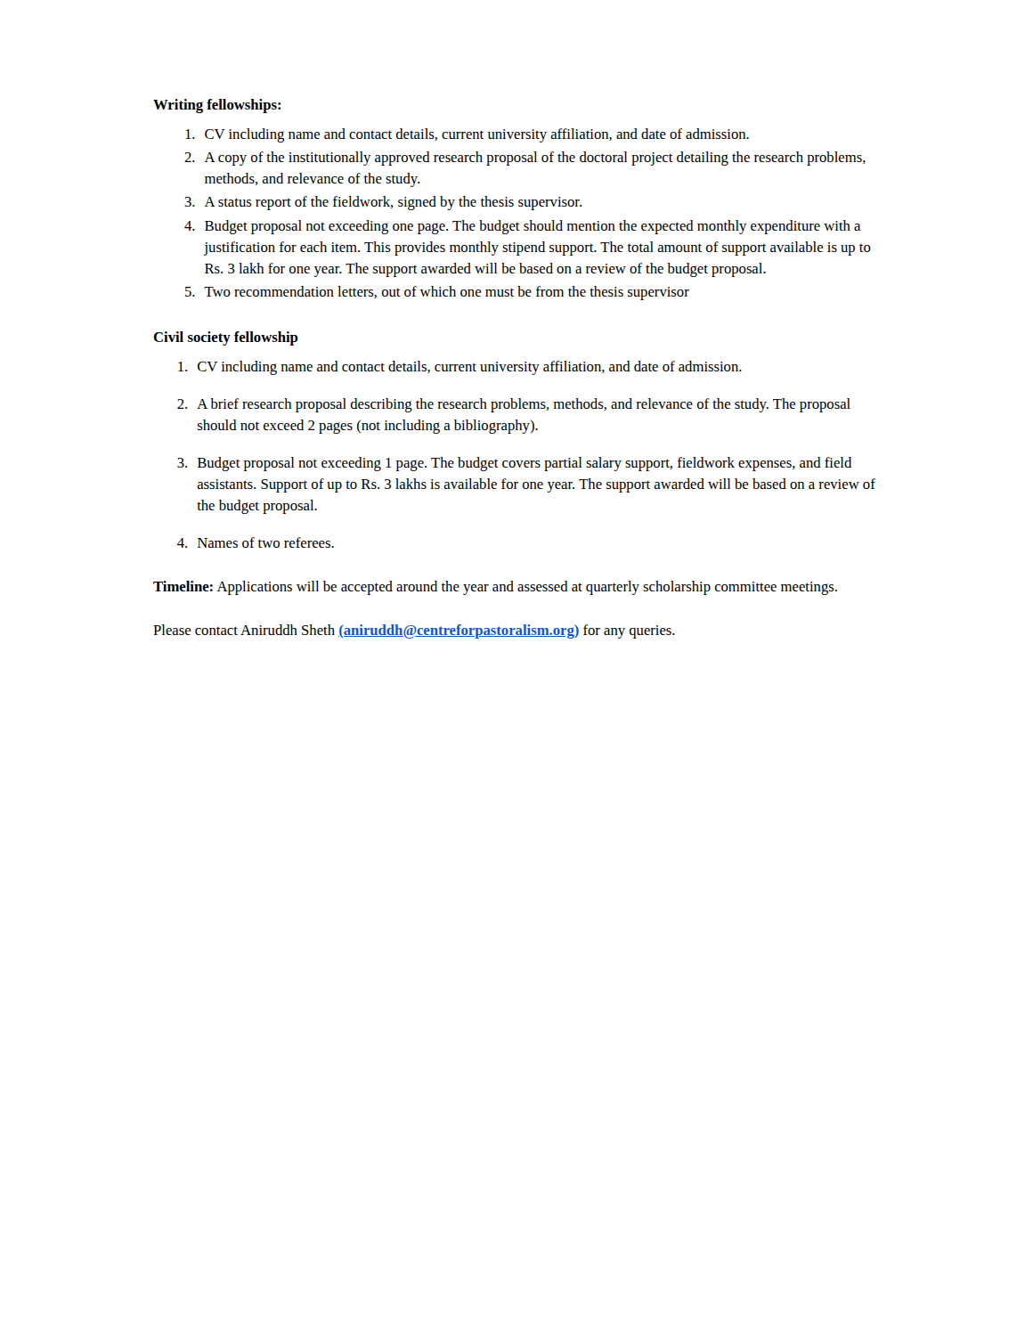Writing fellowships:
CV including name and contact details, current university affiliation, and date of admission.
A copy of the institutionally approved research proposal of the doctoral project detailing the research problems, methods, and relevance of the study.
A status report of the fieldwork, signed by the thesis supervisor.
Budget proposal not exceeding one page. The budget should mention the expected monthly expenditure with a justification for each item. This provides monthly stipend support. The total amount of support available is up to Rs. 3 lakh for one year. The support awarded will be based on a review of the budget proposal.
Two recommendation letters, out of which one must be from the thesis supervisor
Civil society fellowship
CV including name and contact details, current university affiliation, and date of admission.
A brief research proposal describing the research problems, methods, and relevance of the study. The proposal should not exceed 2 pages (not including a bibliography).
Budget proposal not exceeding 1 page. The budget covers partial salary support, fieldwork expenses, and field assistants. Support of up to Rs. 3 lakhs is available for one year. The support awarded will be based on a review of the budget proposal.
Names of two referees.
Timeline: Applications will be accepted around the year and assessed at quarterly scholarship committee meetings.
Please contact Aniruddh Sheth (aniruddh@centreforpastoralism.org) for any queries.